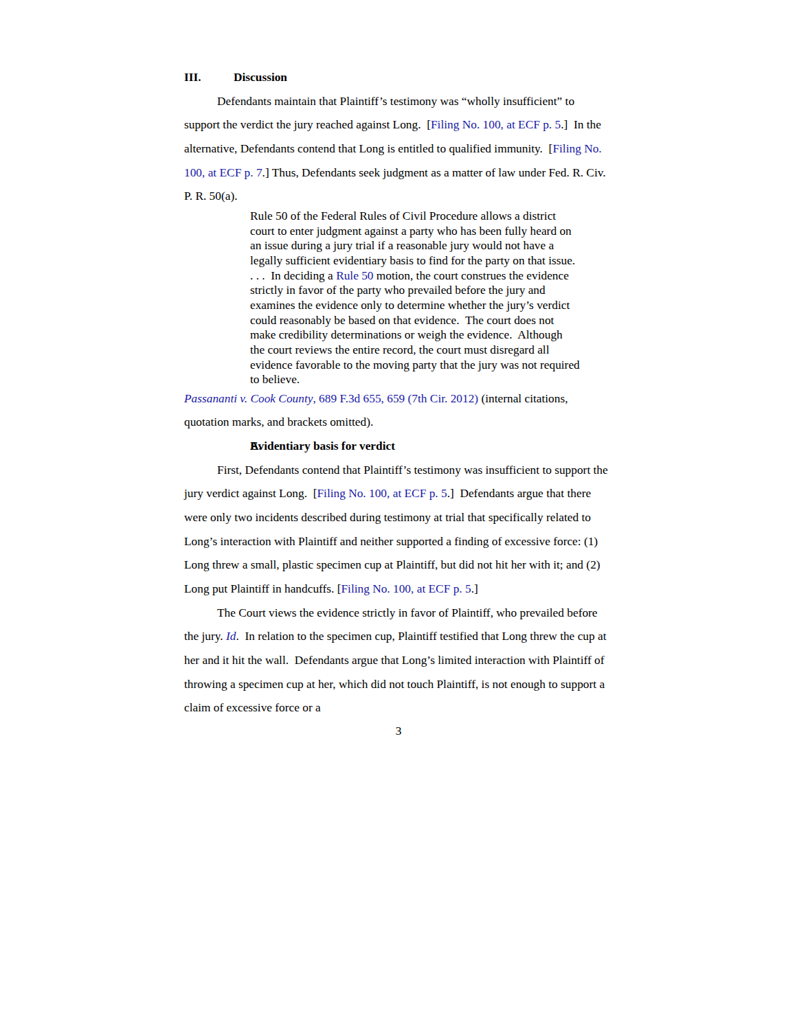III. Discussion
Defendants maintain that Plaintiff’s testimony was “wholly insufficient” to support the verdict the jury reached against Long. [Filing No. 100, at ECF p. 5.] In the alternative, Defendants contend that Long is entitled to qualified immunity. [Filing No. 100, at ECF p. 7.] Thus, Defendants seek judgment as a matter of law under Fed. R. Civ. P. R. 50(a).
Rule 50 of the Federal Rules of Civil Procedure allows a district court to enter judgment against a party who has been fully heard on an issue during a jury trial if a reasonable jury would not have a legally sufficient evidentiary basis to find for the party on that issue. . . . In deciding a Rule 50 motion, the court construes the evidence strictly in favor of the party who prevailed before the jury and examines the evidence only to determine whether the jury’s verdict could reasonably be based on that evidence. The court does not make credibility determinations or weigh the evidence. Although the court reviews the entire record, the court must disregard all evidence favorable to the moving party that the jury was not required to believe.
Passananti v. Cook County, 689 F.3d 655, 659 (7th Cir. 2012) (internal citations, quotation marks, and brackets omitted).
A. Evidentiary basis for verdict
First, Defendants contend that Plaintiff’s testimony was insufficient to support the jury verdict against Long. [Filing No. 100, at ECF p. 5.] Defendants argue that there were only two incidents described during testimony at trial that specifically related to Long’s interaction with Plaintiff and neither supported a finding of excessive force: (1) Long threw a small, plastic specimen cup at Plaintiff, but did not hit her with it; and (2) Long put Plaintiff in handcuffs. [Filing No. 100, at ECF p. 5.]
The Court views the evidence strictly in favor of Plaintiff, who prevailed before the jury. Id. In relation to the specimen cup, Plaintiff testified that Long threw the cup at her and it hit the wall. Defendants argue that Long’s limited interaction with Plaintiff of throwing a specimen cup at her, which did not touch Plaintiff, is not enough to support a claim of excessive force or a
3